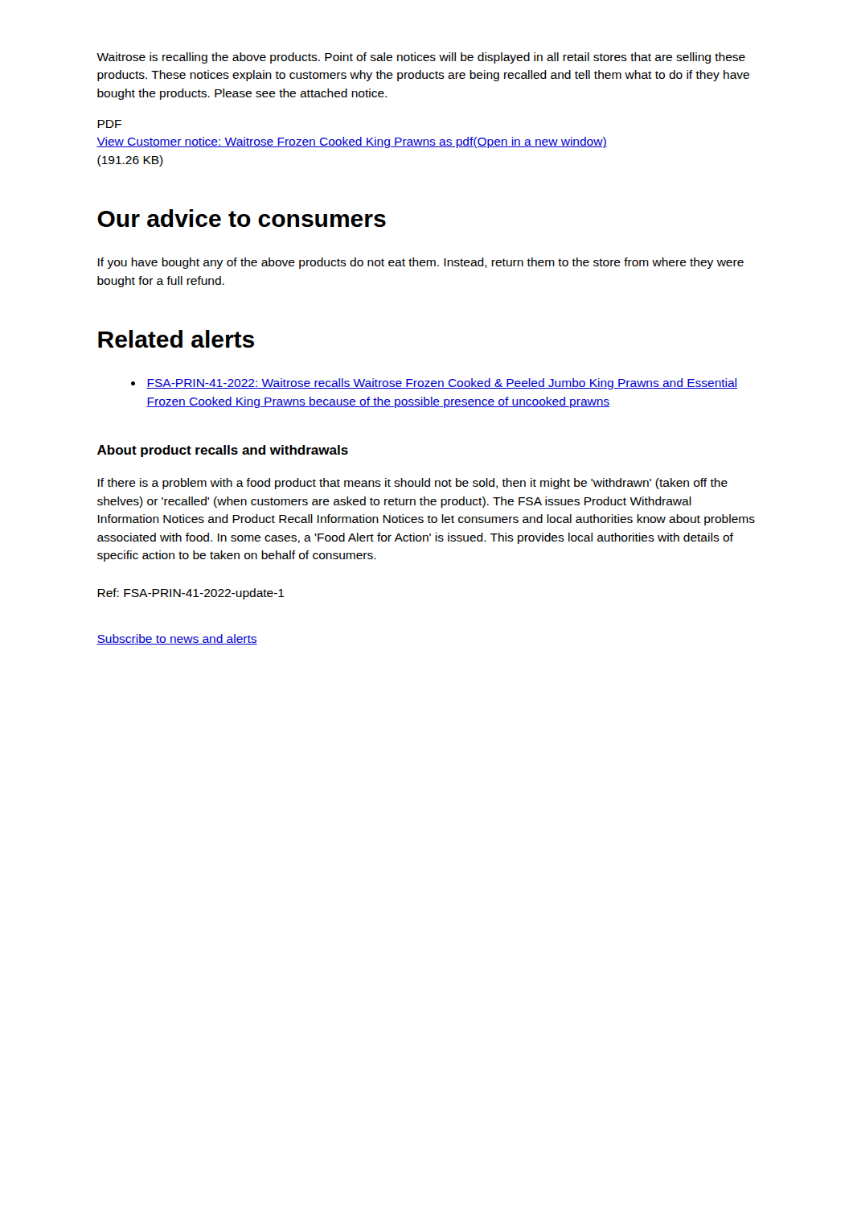Waitrose is recalling the above products. Point of sale notices will be displayed in all retail stores that are selling these products. These notices explain to customers why the products are being recalled and tell them what to do if they have bought the products. Please see the attached notice.
PDF
View Customer notice: Waitrose Frozen Cooked King Prawns as pdf(Open in a new window)
(191.26 KB)
Our advice to consumers
If you have bought any of the above products do not eat them. Instead, return them to the store from where they were bought for a full refund.
Related alerts
FSA-PRIN-41-2022: Waitrose recalls Waitrose Frozen Cooked & Peeled Jumbo King Prawns and Essential Frozen Cooked King Prawns because of the possible presence of uncooked prawns
About product recalls and withdrawals
If there is a problem with a food product that means it should not be sold, then it might be 'withdrawn' (taken off the shelves) or 'recalled' (when customers are asked to return the product). The FSA issues Product Withdrawal Information Notices and Product Recall Information Notices to let consumers and local authorities know about problems associated with food. In some cases, a 'Food Alert for Action' is issued. This provides local authorities with details of specific action to be taken on behalf of consumers.
Ref: FSA-PRIN-41-2022-update-1
Subscribe to news and alerts